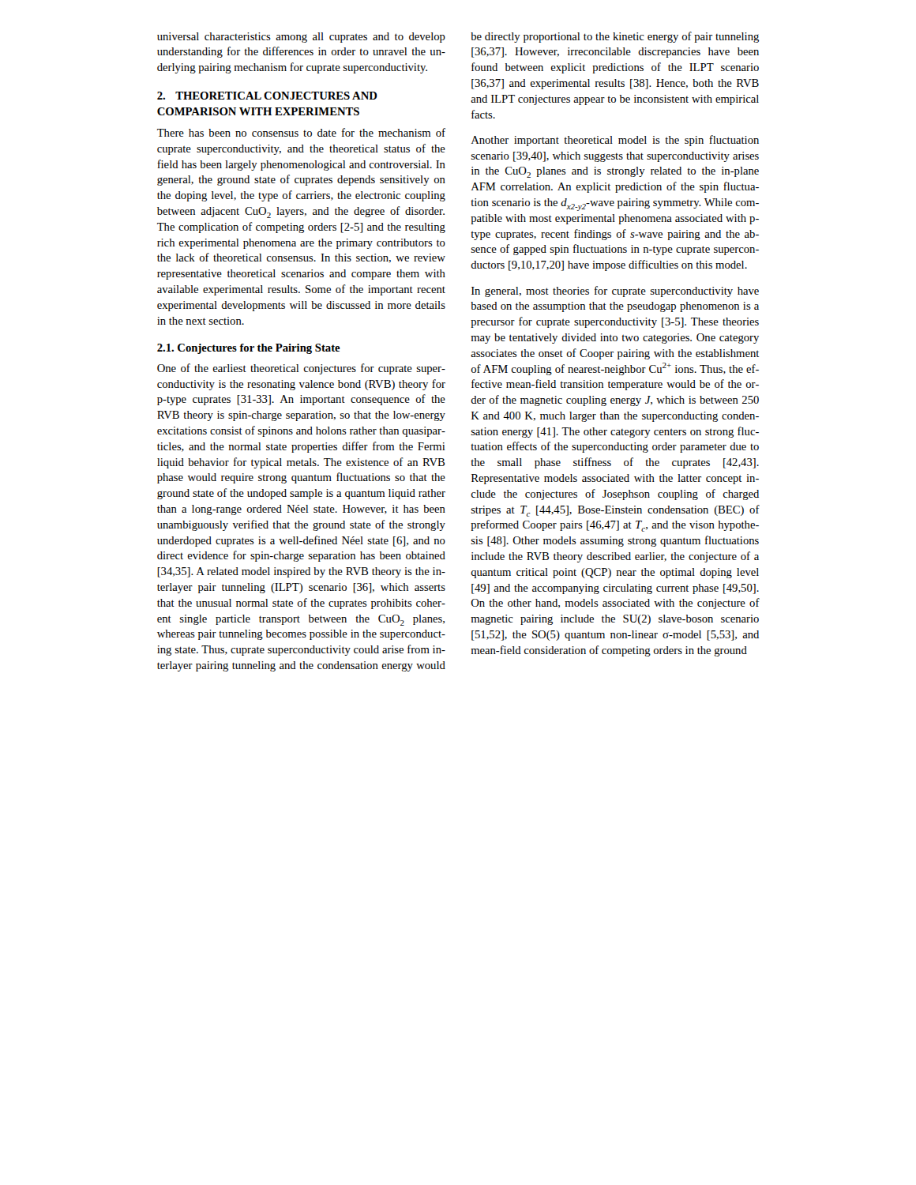universal characteristics among all cuprates and to develop understanding for the differences in order to unravel the underlying pairing mechanism for cuprate superconductivity.
2. THEORETICAL CONJECTURES AND COMPARISON WITH EXPERIMENTS
There has been no consensus to date for the mechanism of cuprate superconductivity, and the theoretical status of the field has been largely phenomenological and controversial. In general, the ground state of cuprates depends sensitively on the doping level, the type of carriers, the electronic coupling between adjacent CuO2 layers, and the degree of disorder. The complication of competing orders [2-5] and the resulting rich experimental phenomena are the primary contributors to the lack of theoretical consensus. In this section, we review representative theoretical scenarios and compare them with available experimental results. Some of the important recent experimental developments will be discussed in more details in the next section.
2.1. Conjectures for the Pairing State
One of the earliest theoretical conjectures for cuprate superconductivity is the resonating valence bond (RVB) theory for p-type cuprates [31-33]. An important consequence of the RVB theory is spin-charge separation, so that the low-energy excitations consist of spinons and holons rather than quasiparticles, and the normal state properties differ from the Fermi liquid behavior for typical metals. The existence of an RVB phase would require strong quantum fluctuations so that the ground state of the undoped sample is a quantum liquid rather than a long-range ordered Néel state. However, it has been unambiguously verified that the ground state of the strongly underdoped cuprates is a well-defined Néel state [6], and no direct evidence for spin-charge separation has been obtained [34,35]. A related model inspired by the RVB theory is the interlayer pair tunneling (ILPT) scenario [36], which asserts that the unusual normal state of the cuprates prohibits coherent single particle transport between the CuO2 planes, whereas pair tunneling becomes possible in the superconducting state. Thus, cuprate superconductivity could arise from interlayer pairing tunneling and the condensation energy would be directly proportional to the kinetic energy of pair tunneling [36,37]. However, irreconcilable discrepancies have been found between explicit predictions of the ILPT scenario [36,37] and experimental results [38]. Hence, both the RVB and ILPT conjectures appear to be inconsistent with empirical facts.
Another important theoretical model is the spin fluctuation scenario [39,40], which suggests that superconductivity arises in the CuO2 planes and is strongly related to the in-plane AFM correlation. An explicit prediction of the spin fluctuation scenario is the dx2-y2-wave pairing symmetry. While compatible with most experimental phenomena associated with p-type cuprates, recent findings of s-wave pairing and the absence of gapped spin fluctuations in n-type cuprate superconductors [9,10,17,20] have impose difficulties on this model.
In general, most theories for cuprate superconductivity have based on the assumption that the pseudogap phenomenon is a precursor for cuprate superconductivity [3-5]. These theories may be tentatively divided into two categories. One category associates the onset of Cooper pairing with the establishment of AFM coupling of nearest-neighbor Cu2+ ions. Thus, the effective mean-field transition temperature would be of the order of the magnetic coupling energy J, which is between 250 K and 400 K, much larger than the superconducting condensation energy [41]. The other category centers on strong fluctuation effects of the superconducting order parameter due to the small phase stiffness of the cuprates [42,43]. Representative models associated with the latter concept include the conjectures of Josephson coupling of charged stripes at Tc [44,45], Bose-Einstein condensation (BEC) of preformed Cooper pairs [46,47] at Tc, and the vison hypothesis [48]. Other models assuming strong quantum fluctuations include the RVB theory described earlier, the conjecture of a quantum critical point (QCP) near the optimal doping level [49] and the accompanying circulating current phase [49,50]. On the other hand, models associated with the conjecture of magnetic pairing include the SU(2) slave-boson scenario [51,52], the SO(5) quantum non-linear σ-model [5,53], and mean-field consideration of competing orders in the ground